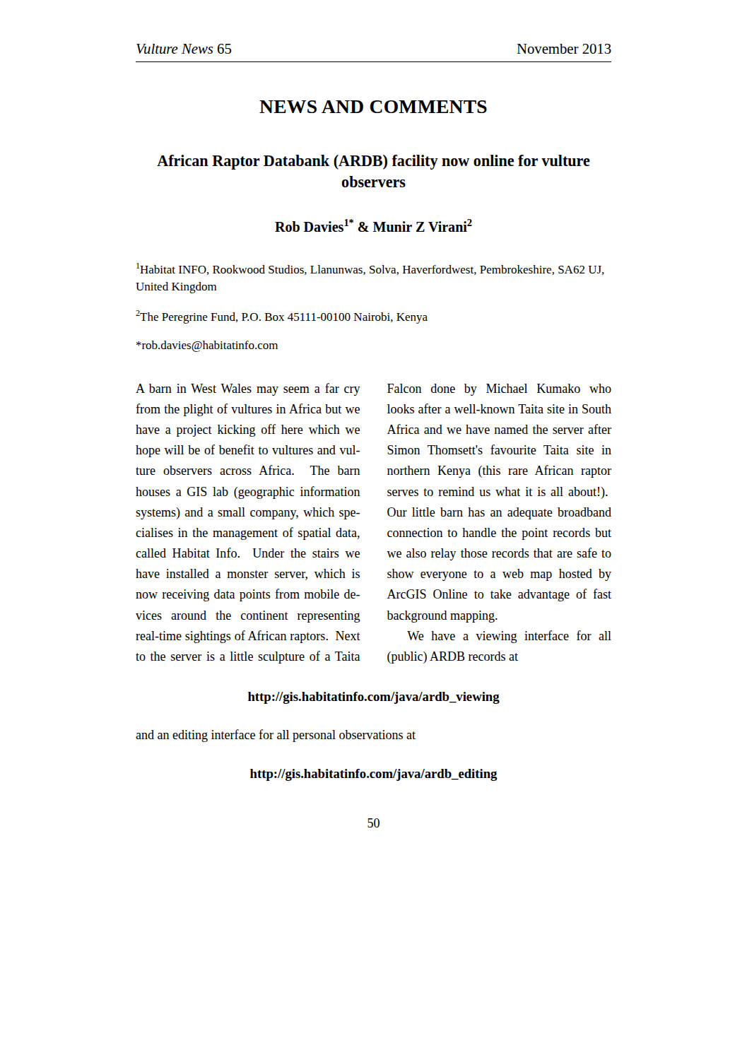Vulture News 65
November 2013
NEWS AND COMMENTS
African Raptor Databank (ARDB) facility now online for vulture observers
Rob Davies1* & Munir Z Virani2
1Habitat INFO, Rookwood Studios, Llanunwas, Solva, Haverfordwest, Pembrokeshire, SA62 UJ, United Kingdom
2The Peregrine Fund, P.O. Box 45111-00100 Nairobi, Kenya
*rob.davies@habitatinfo.com
A barn in West Wales may seem a far cry from the plight of vultures in Africa but we have a project kicking off here which we hope will be of benefit to vultures and vulture observers across Africa. The barn houses a GIS lab (geographic information systems) and a small company, which specialises in the management of spatial data, called Habitat Info. Under the stairs we have installed a monster server, which is now receiving data points from mobile devices around the continent representing real-time sightings of African raptors. Next to the server is a little sculpture of a Taita Falcon done by Michael Kumako who looks after a well-known Taita site in South Africa and we have named the server after Simon Thomsett's favourite Taita site in northern Kenya (this rare African raptor serves to remind us what it is all about!). Our little barn has an adequate broadband connection to handle the point records but we also relay those records that are safe to show everyone to a web map hosted by ArcGIS Online to take advantage of fast background mapping.
We have a viewing interface for all (public) ARDB records at
http://gis.habitatinfo.com/java/ardb_viewing
and an editing interface for all personal observations at
http://gis.habitatinfo.com/java/ardb_editing
50